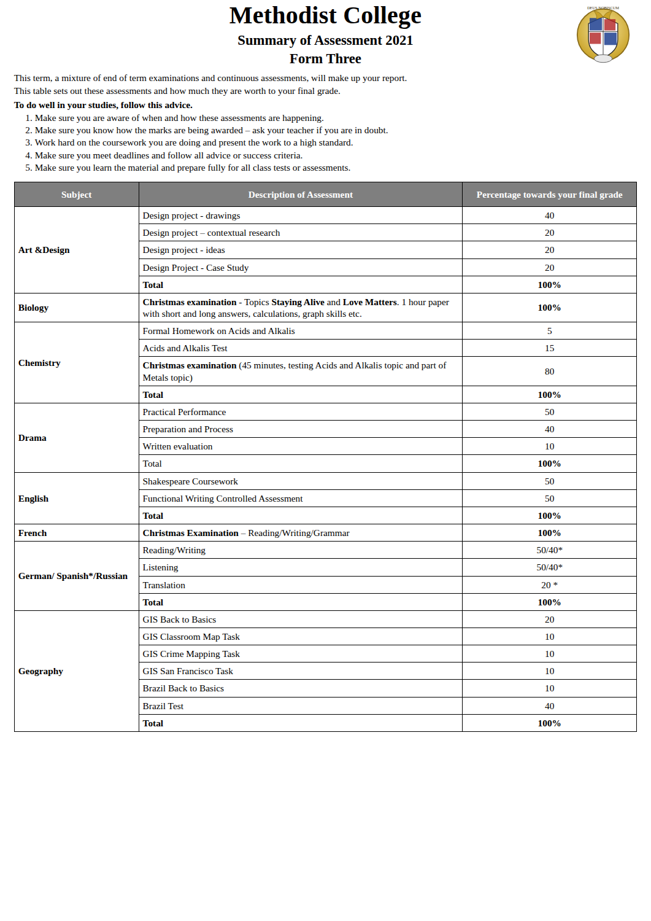DEUS NOBISCUM
Methodist College
Summary of Assessment 2021
Form Three
This term, a mixture of end of term examinations and continuous assessments, will make up your report.
This table sets out these assessments and how much they are worth to your final grade.
To do well in your studies, follow this advice.
Make sure you are aware of when and how these assessments are happening.
Make sure you know how the marks are being awarded – ask your teacher if you are in doubt.
Work hard on the coursework you are doing and present the work to a high standard.
Make sure you meet deadlines and follow all advice or success criteria.
Make sure you learn the material and prepare fully for all class tests or assessments.
Summary of assessment by subject, description and percentage towards final grade
| Subject | Description of Assessment | Percentage towards your final grade |
| --- | --- | --- |
| Art &Design | Design project - drawings | 40 |
| Design project – contextual research | 20 |
| Design project - ideas | 20 |
| Design Project - Case Study | 20 |
| Total | 100% |
| Biology | Christmas examination - Topics Staying Alive and Love Matters . 1 hour paper with short and long answers, calculations, graph skills etc. | 100% |
| Chemistry | Formal Homework on Acids and Alkalis | 5 |
| Acids and Alkalis Test | 15 |
| Christmas examination (45 minutes, testing Acids and Alkalis topic and part of Metals topic) | 80 |
| Total | 100% |
| Drama | Practical Performance | 50 |
| Preparation and Process | 40 |
| Written evaluation | 10 |
| Total | 100% |
| English | Shakespeare Coursework | 50 |
| Functional Writing Controlled Assessment | 50 |
| Total | 100% |
| French | Christmas Examination – Reading/Writing/Grammar | 100% |
| German/ Spanish*/Russian | Reading/Writing | 50/40* |
| Listening | 50/40* |
| Translation | 20 * |
| Total | 100% |
| Geography | GIS Back to Basics | 20 |
| GIS Classroom Map Task | 10 |
| GIS Crime Mapping Task | 10 |
| GIS San Francisco Task | 10 |
| Brazil Back to Basics | 10 |
| Brazil Test | 40 |
| Total | 100% |